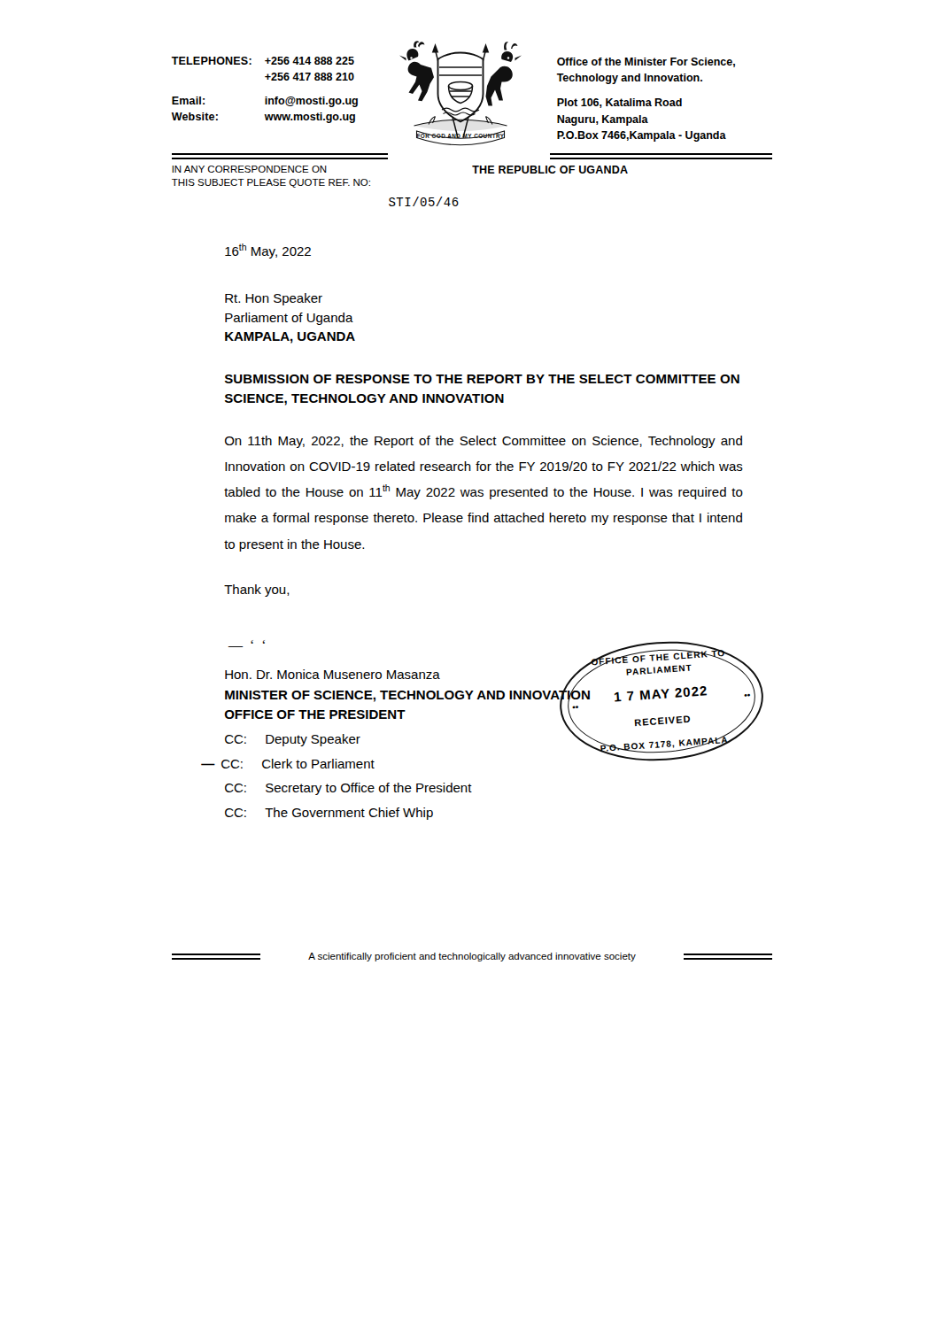| TELEPHONES: | +256 414 888 225 |
| | +256 417 888 210 |
| Email: | info@mosti.go.ug |
| Website: | www.mosti.go.ug |
FOR GOD AND MY COUNTRY
Office of the Minister For Science,
Technology and Innovation.
Plot 106, Katalima Road
Naguru, Kampala
P.O.Box 7466,Kampala - Uganda
IN ANY CORRESPONDENCE ON
THIS SUBJECT PLEASE QUOTE REF. NO:
THE REPUBLIC OF UGANDA
STI/05/46
16th May, 2022
Rt. Hon Speaker
Parliament of Uganda
KAMPALA, UGANDA
Submission of Response to the Report by the Select Committee on Science, Technology and Innovation
On 11th May, 2022, the Report of the Select Committee on Science, Technology and Innovation on COVID-19 related research for the FY 2019/20 to FY 2021/22 which was tabled to the House on 11th May 2022 was presented to the House. I was required to make a formal response thereto. Please find attached hereto my response that I intend to present in the House.
Thank you,
— ‘ ‘
Hon. Dr. Monica Musenero Masanza
Minister of Science, Technology and Innovation
Office of the President
CC: Deputy Speaker
—CC: Clerk to Parliament
CC: Secretary to Office of the President
CC: The Government Chief Whip
OFFICE OF THE CLERK TO PARLIAMENT
••
••
1 7 MAY 2022
RECEIVED
P.O. BOX 7178, KAMPALA
A scientifically proficient and technologically advanced innovative society